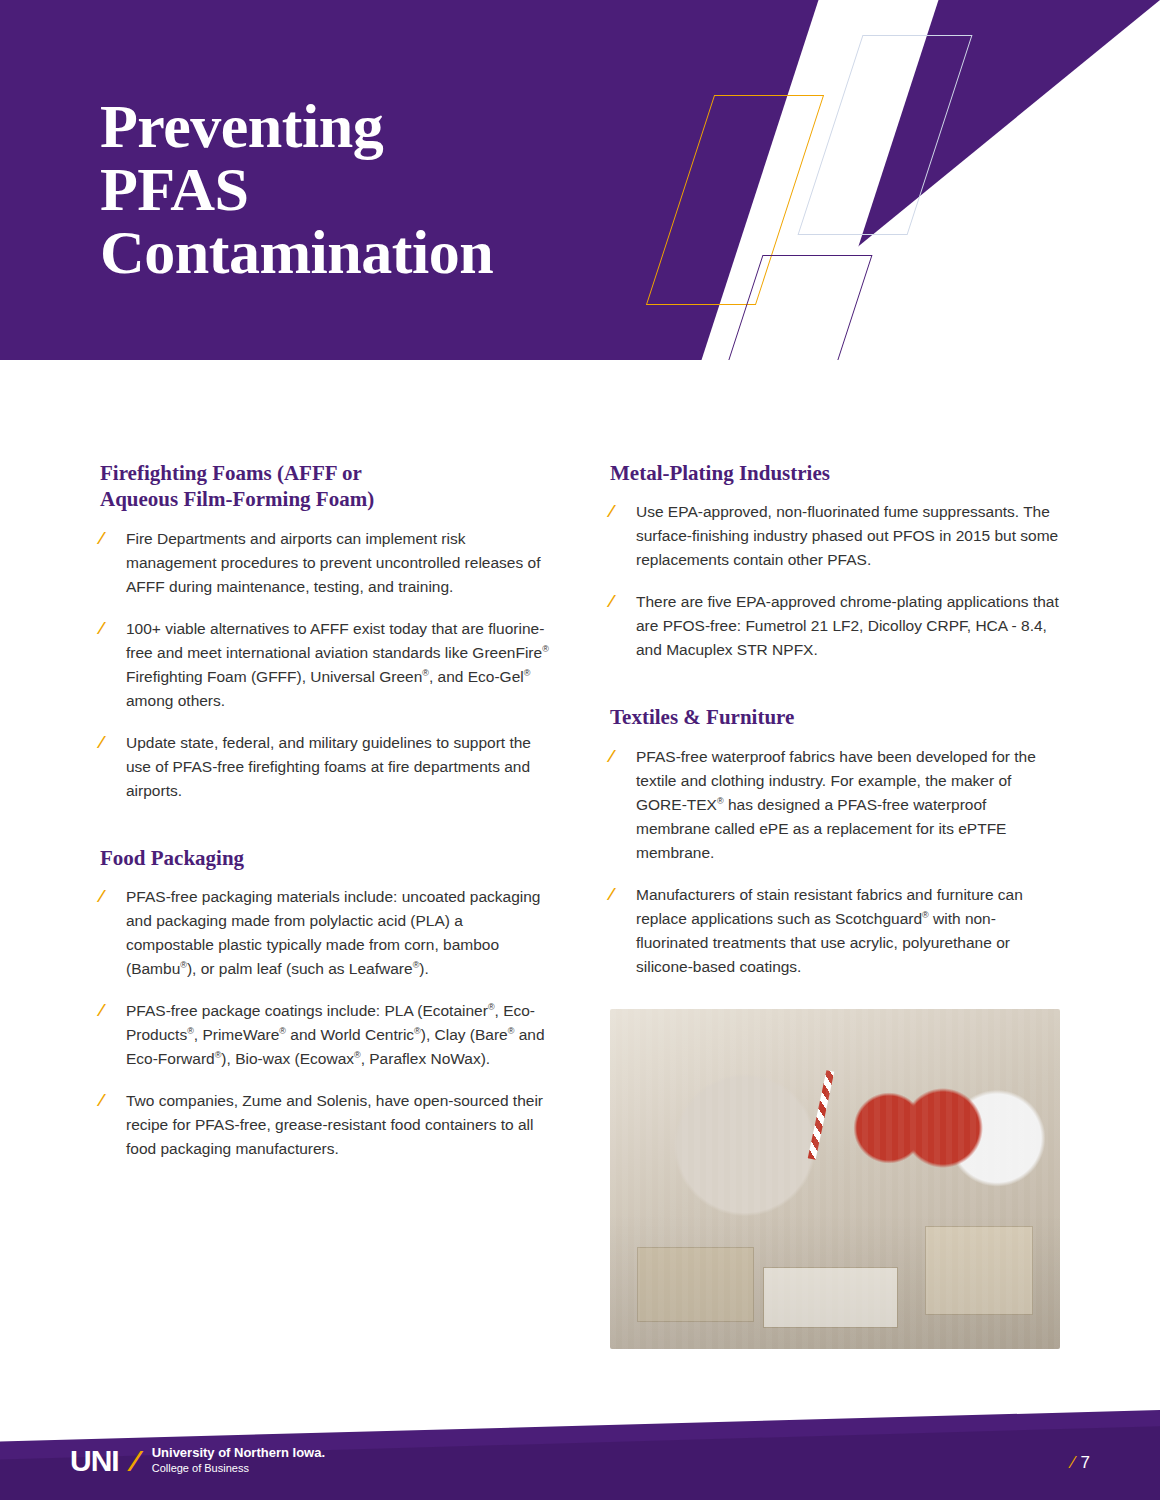Preventing
PFAS
Contamination
Firefighting Foams (AFFF or
Aqueous Film-Forming Foam)
Fire Departments and airports can implement risk management procedures to prevent uncontrolled releases of AFFF during maintenance, testing, and training.
100+ viable alternatives to AFFF exist today that are fluorine-free and meet international aviation standards like GreenFire® Firefighting Foam (GFFF), Universal Green®, and Eco-Gel® among others.
Update state, federal, and military guidelines to support the use of PFAS-free firefighting foams at fire departments and airports.
Food Packaging
PFAS-free packaging materials include: uncoated packaging and packaging made from polylactic acid (PLA) a compostable plastic typically made from corn, bamboo (Bambu®), or palm leaf (such as Leafware®).
PFAS-free package coatings include: PLA (Ecotainer®, Eco-Products®, PrimeWare® and World Centric®), Clay (Bare® and Eco-Forward®), Bio-wax (Ecowax®, Paraflex NoWax).
Two companies, Zume and Solenis, have open-sourced their recipe for PFAS-free, grease-resistant food containers to all food packaging manufacturers.
Metal-Plating Industries
Use EPA-approved, non-fluorinated fume suppressants. The surface-finishing industry phased out PFOS in 2015 but some replacements contain other PFAS.
There are five EPA-approved chrome-plating applications that are PFOS-free: Fumetrol 21 LF2, Dicolloy CRPF, HCA - 8.4, and Macuplex STR NPFX.
Textiles & Furniture
PFAS-free waterproof fabrics have been developed for the textile and clothing industry. For example, the maker of GORE-TEX® has designed a PFAS-free waterproof membrane called ePE as a replacement for its ePTFE membrane.
Manufacturers of stain resistant fabrics and furniture can replace applications such as Scotchguard® with non-fluorinated treatments that use acrylic, polyurethane or silicone-based coatings.
UNI ⁄ University of Northern Iowa.College of Business
⁄7